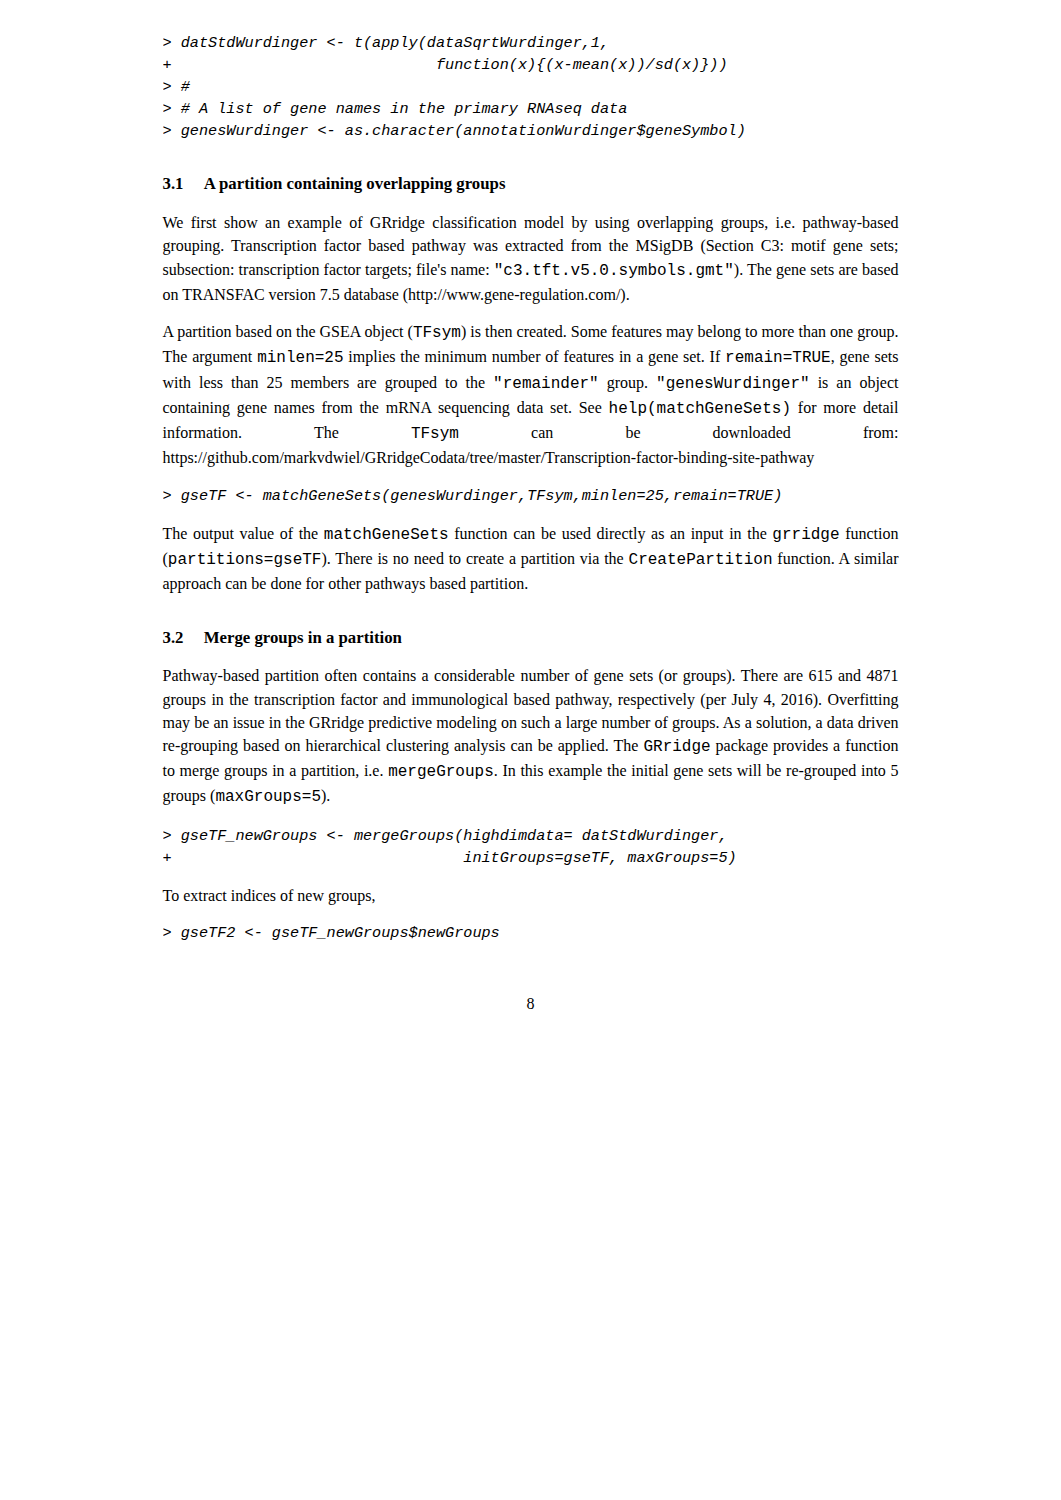> datStdWurdinger <- t(apply(dataSqrtWurdinger,1,
+                             function(x){(x-mean(x))/sd(x)}))
> #
> # A list of gene names in the primary RNAseq data
> genesWurdinger <- as.character(annotationWurdinger$geneSymbol)
3.1 A partition containing overlapping groups
We first show an example of GRridge classification model by using overlapping groups, i.e. pathway-based grouping. Transcription factor based pathway was extracted from the MSigDB (Section C3: motif gene sets; subsection: transcription factor targets; file's name: "c3.tft.v5.0.symbols.gmt"). The gene sets are based on TRANSFAC version 7.5 database (http://www.gene-regulation.com/).
A partition based on the GSEA object (TFsym) is then created. Some features may belong to more than one group. The argument minlen=25 implies the minimum number of features in a gene set. If remain=TRUE, gene sets with less than 25 members are grouped to the "remainder" group. "genesWurdinger" is an object containing gene names from the mRNA sequencing data set. See help(matchGeneSets) for more detail information. The TFsym can be downloaded from: https://github.com/markvdwiel/GRridgeCodata/tree/master/Transcription-factor-binding-site-pathway
> gseTF <- matchGeneSets(genesWurdinger,TFsym,minlen=25,remain=TRUE)
The output value of the matchGeneSets function can be used directly as an input in the grridge function (partitions=gseTF). There is no need to create a partition via the CreatePartition function. A similar approach can be done for other pathways based partition.
3.2 Merge groups in a partition
Pathway-based partition often contains a considerable number of gene sets (or groups). There are 615 and 4871 groups in the transcription factor and immunological based pathway, respectively (per July 4, 2016). Overfitting may be an issue in the GRridge predictive modeling on such a large number of groups. As a solution, a data driven re-grouping based on hierarchical clustering analysis can be applied. The GRridge package provides a function to merge groups in a partition, i.e. mergeGroups. In this example the initial gene sets will be re-grouped into 5 groups (maxGroups=5).
> gseTF_newGroups <- mergeGroups(highdimdata= datStdWurdinger,
+                                initGroups=gseTF, maxGroups=5)
To extract indices of new groups,
> gseTF2 <- gseTF_newGroups$newGroups
8